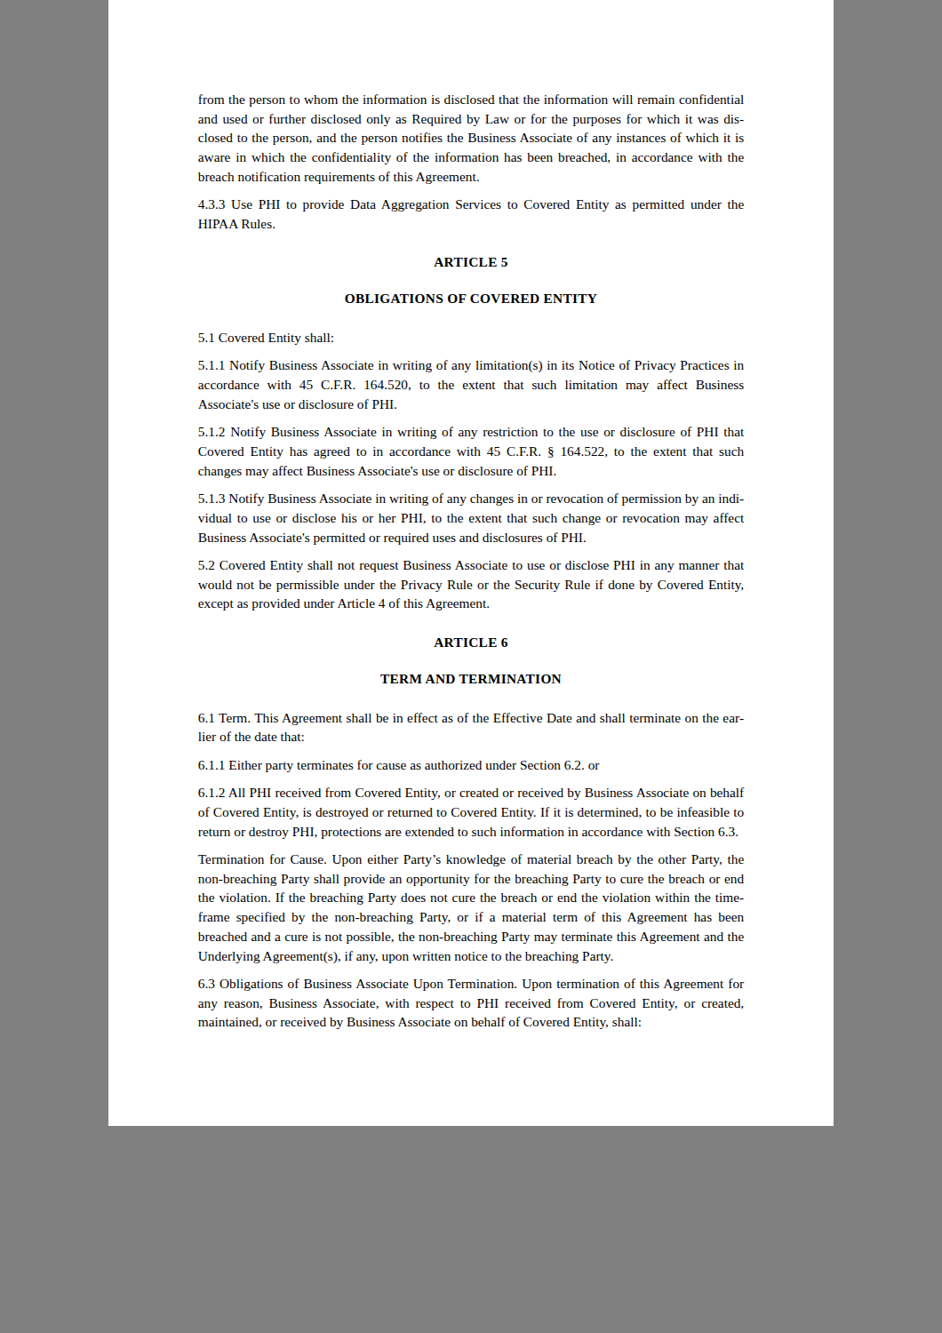from the person to whom the information is disclosed that the information will remain confidential and used or further disclosed only as Required by Law or for the purposes for which it was disclosed to the person, and the person notifies the Business Associate of any instances of which it is aware in which the confidentiality of the information has been breached, in accordance with the breach notification requirements of this Agreement.
4.3.3 Use PHI to provide Data Aggregation Services to Covered Entity as permitted under the HIPAA Rules.
ARTICLE 5
OBLIGATIONS OF COVERED ENTITY
5.1 Covered Entity shall:
5.1.1 Notify Business Associate in writing of any limitation(s) in its Notice of Privacy Practices in accordance with 45 C.F.R. 164.520, to the extent that such limitation may affect Business Associate's use or disclosure of PHI.
5.1.2 Notify Business Associate in writing of any restriction to the use or disclosure of PHI that Covered Entity has agreed to in accordance with 45 C.F.R. § 164.522, to the extent that such changes may affect Business Associate's use or disclosure of PHI.
5.1.3 Notify Business Associate in writing of any changes in or revocation of permission by an individual to use or disclose his or her PHI, to the extent that such change or revocation may affect Business Associate's permitted or required uses and disclosures of PHI.
5.2 Covered Entity shall not request Business Associate to use or disclose PHI in any manner that would not be permissible under the Privacy Rule or the Security Rule if done by Covered Entity, except as provided under Article 4 of this Agreement.
ARTICLE 6
TERM AND TERMINATION
6.1 Term. This Agreement shall be in effect as of the Effective Date and shall terminate on the earlier of the date that:
6.1.1 Either party terminates for cause as authorized under Section 6.2. or
6.1.2 All PHI received from Covered Entity, or created or received by Business Associate on behalf of Covered Entity, is destroyed or returned to Covered Entity. If it is determined, to be infeasible to return or destroy PHI, protections are extended to such information in accordance with Section 6.3.
Termination for Cause. Upon either Party’s knowledge of material breach by the other Party, the non-breaching Party shall provide an opportunity for the breaching Party to cure the breach or end the violation. If the breaching Party does not cure the breach or end the violation within the timeframe specified by the non-breaching Party, or if a material term of this Agreement has been breached and a cure is not possible, the non-breaching Party may terminate this Agreement and the Underlying Agreement(s), if any, upon written notice to the breaching Party.
6.3 Obligations of Business Associate Upon Termination. Upon termination of this Agreement for any reason, Business Associate, with respect to PHI received from Covered Entity, or created, maintained, or received by Business Associate on behalf of Covered Entity, shall: